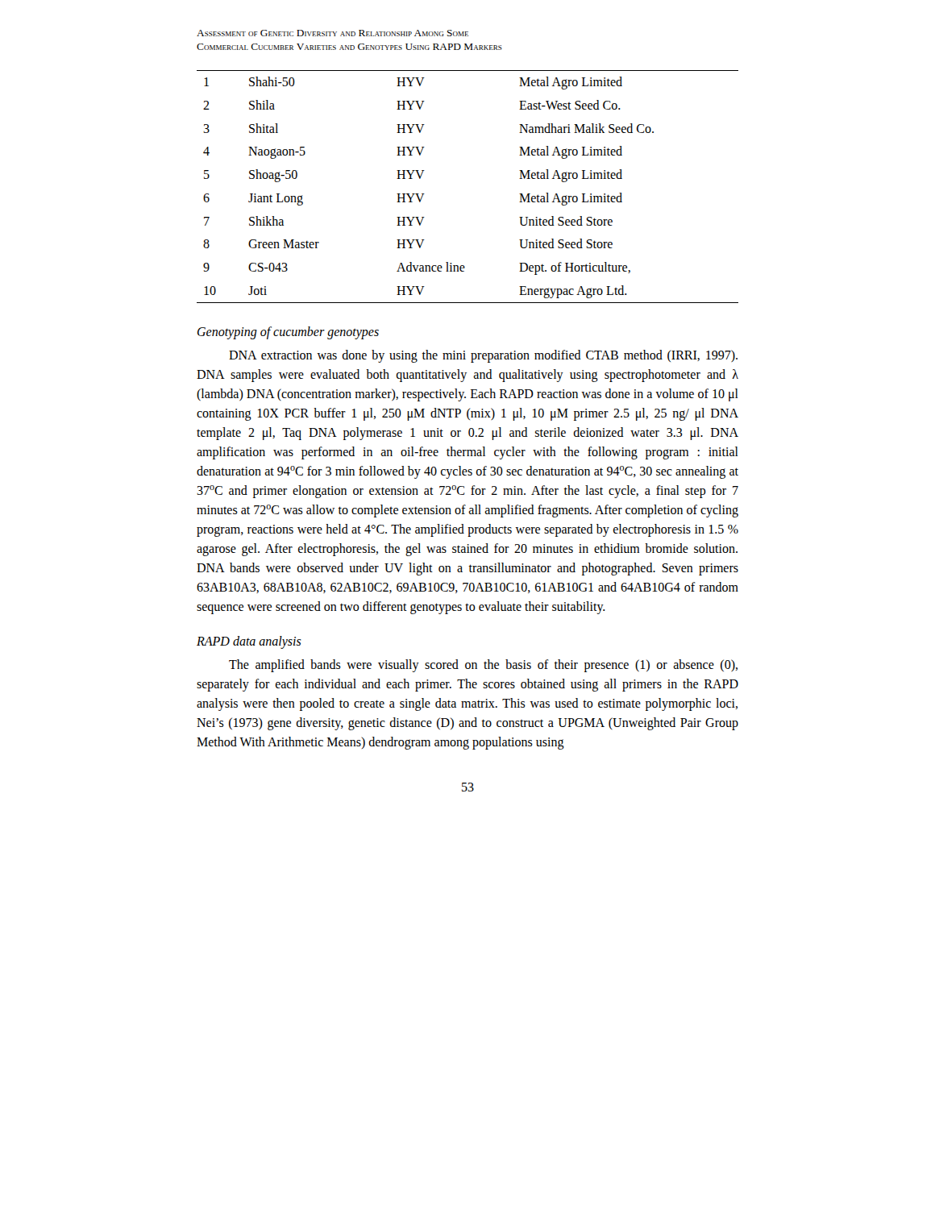Assessment of Genetic Diversity and Relationship Among Some
Commercial Cucumber Varieties and Genotypes Using RAPD Markers
| 1 | Shahi-50 | HYV | Metal Agro Limited |
| 2 | Shila | HYV | East-West Seed Co. |
| 3 | Shital | HYV | Namdhari Malik Seed Co. |
| 4 | Naogaon-5 | HYV | Metal Agro Limited |
| 5 | Shoag-50 | HYV | Metal Agro Limited |
| 6 | Jiant Long | HYV | Metal Agro Limited |
| 7 | Shikha | HYV | United Seed Store |
| 8 | Green Master | HYV | United Seed Store |
| 9 | CS-043 | Advance line | Dept. of Horticulture, |
| 10 | Joti | HYV | Energypac Agro Ltd. |
Genotyping of cucumber genotypes
DNA extraction was done by using the mini preparation modified CTAB method (IRRI, 1997). DNA samples were evaluated both quantitatively and qualitatively using spectrophotometer and λ (lambda) DNA (concentration marker), respectively. Each RAPD reaction was done in a volume of 10 μl containing 10X PCR buffer 1 μl, 250 μM dNTP (mix) 1 μl, 10 μM primer 2.5 μl, 25 ng/ μl DNA template 2 μl, Taq DNA polymerase 1 unit or 0.2 μl and sterile deionized water 3.3 μl. DNA amplification was performed in an oil-free thermal cycler with the following program : initial denaturation at 94oC for 3 min followed by 40 cycles of 30 sec denaturation at 94oC, 30 sec annealing at 37oC and primer elongation or extension at 72oC for 2 min. After the last cycle, a final step for 7 minutes at 72oC was allow to complete extension of all amplified fragments. After completion of cycling program, reactions were held at 4°C. The amplified products were separated by electrophoresis in 1.5 % agarose gel. After electrophoresis, the gel was stained for 20 minutes in ethidium bromide solution. DNA bands were observed under UV light on a transilluminator and photographed. Seven primers 63AB10A3, 68AB10A8, 62AB10C2, 69AB10C9, 70AB10C10, 61AB10G1 and 64AB10G4 of random sequence were screened on two different genotypes to evaluate their suitability.
RAPD data analysis
The amplified bands were visually scored on the basis of their presence (1) or absence (0), separately for each individual and each primer. The scores obtained using all primers in the RAPD analysis were then pooled to create a single data matrix. This was used to estimate polymorphic loci, Nei’s (1973) gene diversity, genetic distance (D) and to construct a UPGMA (Unweighted Pair Group Method With Arithmetic Means) dendrogram among populations using
53